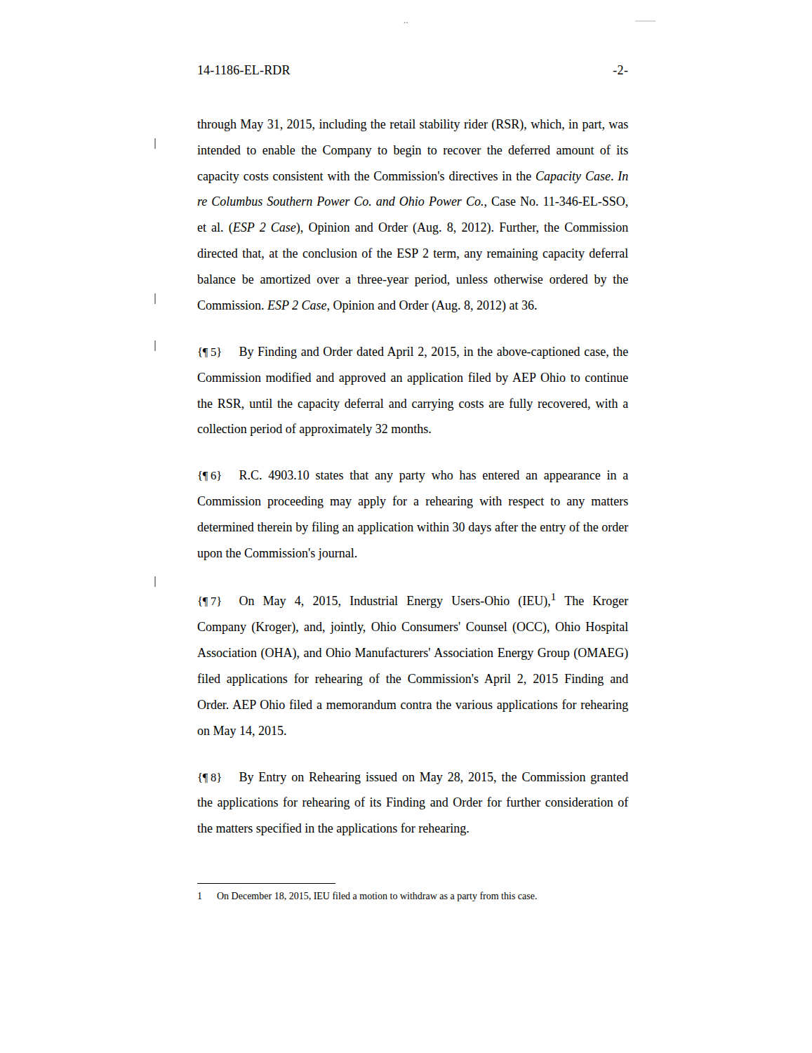..
14-1186-EL-RDR -2-
through May 31, 2015, including the retail stability rider (RSR), which, in part, was intended to enable the Company to begin to recover the deferred amount of its capacity costs consistent with the Commission's directives in the Capacity Case. In re Columbus Southern Power Co. and Ohio Power Co., Case No. 11-346-EL-SSO, et al. (ESP 2 Case), Opinion and Order (Aug. 8, 2012). Further, the Commission directed that, at the conclusion of the ESP 2 term, any remaining capacity deferral balance be amortized over a three-year period, unless otherwise ordered by the Commission. ESP 2 Case, Opinion and Order (Aug. 8, 2012) at 36.
{¶ 5}By Finding and Order dated April 2, 2015, in the above-captioned case, the Commission modified and approved an application filed by AEP Ohio to continue the RSR, until the capacity deferral and carrying costs are fully recovered, with a collection period of approximately 32 months.
{¶ 6}R.C. 4903.10 states that any party who has entered an appearance in a Commission proceeding may apply for a rehearing with respect to any matters determined therein by filing an application within 30 days after the entry of the order upon the Commission's journal.
{¶ 7}On May 4, 2015, Industrial Energy Users-Ohio (IEU),1 The Kroger Company (Kroger), and, jointly, Ohio Consumers' Counsel (OCC), Ohio Hospital Association (OHA), and Ohio Manufacturers' Association Energy Group (OMAEG) filed applications for rehearing of the Commission's April 2, 2015 Finding and Order. AEP Ohio filed a memorandum contra the various applications for rehearing on May 14, 2015.
{¶ 8}By Entry on Rehearing issued on May 28, 2015, the Commission granted the applications for rehearing of its Finding and Order for further consideration of the matters specified in the applications for rehearing.
1 On December 18, 2015, IEU filed a motion to withdraw as a party from this case.